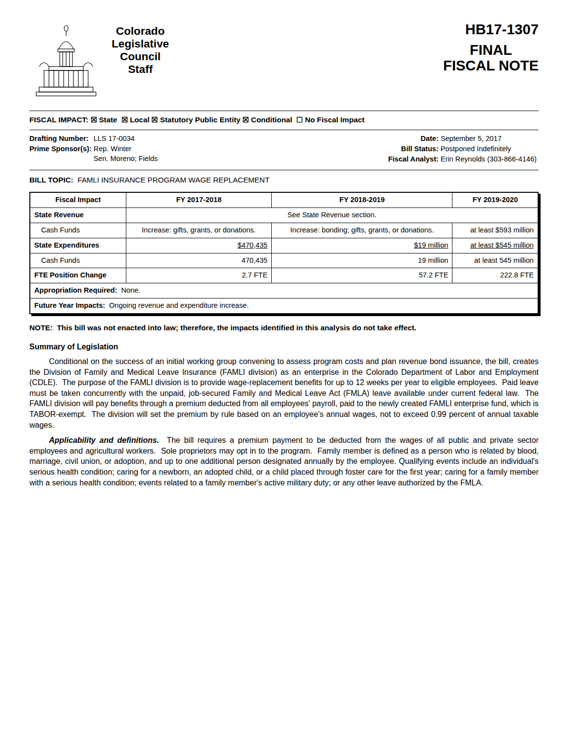Colorado
Legislative
Council
Staff
HB17-1307
FINAL
FISCAL NOTE
FISCAL IMPACT: ☒ State ☒ Local ☒ Statutory Public Entity ☒ Conditional ☐ No Fiscal Impact
| Drafting Number: | LLS 17-0034 |
| Prime Sponsor(s): | Rep. Winter Sen. Moreno; Fields |
| Date: | September 5, 2017 |
| Bill Status: | Postponed Indefinitely |
| Fiscal Analyst: | Erin Reynolds (303-866-4146) |
BILL TOPIC: FAMLI INSURANCE PROGRAM WAGE REPLACEMENT
| Fiscal Impact | FY 2017-2018 | FY 2018-2019 | FY 2019-2020 |
| --- | --- | --- | --- |
| State Revenue | See State Revenue section. |
| Cash Funds | Increase: gifts, grants, or donations. | Increase: bonding; gifts, grants, or donations. | at least $593 million |
| State Expenditures | $470,435 | $19 million | at least $545 million |
| Cash Funds | 470,435 | 19 million | at least 545 million |
| FTE Position Change | 2.7 FTE | 57.2 FTE | 222.8 FTE |
| Appropriation Required: None. |
| Future Year Impacts: Ongoing revenue and expenditure increase. |
NOTE: This bill was not enacted into law; therefore, the impacts identified in this analysis do not take effect.
Summary of Legislation
Conditional on the success of an initial working group convening to assess program costs and plan revenue bond issuance, the bill, creates the Division of Family and Medical Leave Insurance (FAMLI division) as an enterprise in the Colorado Department of Labor and Employment (CDLE). The purpose of the FAMLI division is to provide wage-replacement benefits for up to 12 weeks per year to eligible employees. Paid leave must be taken concurrently with the unpaid, job-secured Family and Medical Leave Act (FMLA) leave available under current federal law. The FAMLI division will pay benefits through a premium deducted from all employees' payroll, paid to the newly created FAMLI enterprise fund, which is TABOR-exempt. The division will set the premium by rule based on an employee's annual wages, not to exceed 0.99 percent of annual taxable wages.
Applicability and definitions. The bill requires a premium payment to be deducted from the wages of all public and private sector employees and agricultural workers. Sole proprietors may opt in to the program. Family member is defined as a person who is related by blood, marriage, civil union, or adoption, and up to one additional person designated annually by the employee. Qualifying events include an individual's serious health condition; caring for a newborn, an adopted child, or a child placed through foster care for the first year; caring for a family member with a serious health condition; events related to a family member's active military duty; or any other leave authorized by the FMLA.